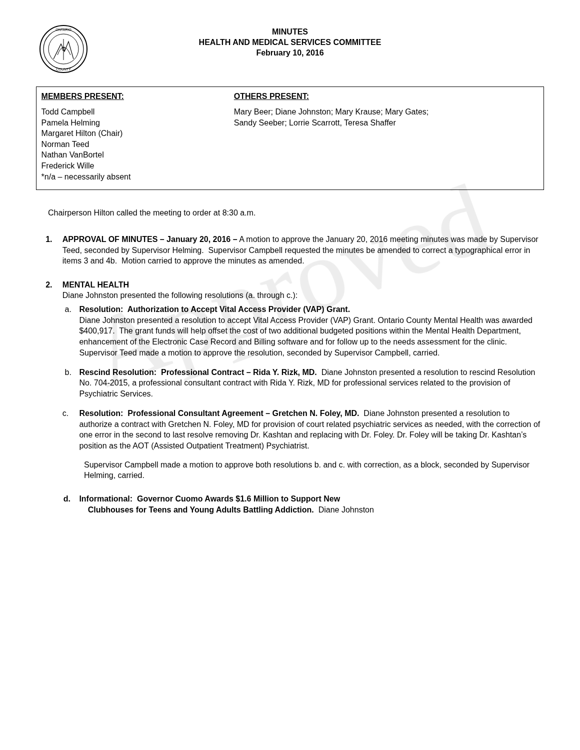Approved
ONTARIO COUNTY
MINUTES
HEALTH AND MEDICAL SERVICES COMMITTEE
February 10, 2016
| MEMBERS PRESENT: Todd Campbell Pamela Helming Margaret Hilton (Chair) Norman Teed Nathan VanBortel Frederick Wille *n/a – necessarily absent | OTHERS PRESENT: Mary Beer; Diane Johnston; Mary Krause; Mary Gates; Sandy Seeber; Lorrie Scarrott, Teresa Shaffer |
Chairperson Hilton called the meeting to order at 8:30 a.m.
APPROVAL OF MINUTES – January 20, 2016 – A motion to approve the January 20, 2016 meeting minutes was made by Supervisor Teed, seconded by Supervisor Helming. Supervisor Campbell requested the minutes be amended to correct a typographical error in items 3 and 4b. Motion carried to approve the minutes as amended.
MENTAL HEALTH
Diane Johnston presented the following resolutions (a. through c.):
Resolution: Authorization to Accept Vital Access Provider (VAP) Grant.
Diane Johnston presented a resolution to accept Vital Access Provider (VAP) Grant. Ontario County Mental Health was awarded $400,917. The grant funds will help offset the cost of two additional budgeted positions within the Mental Health Department, enhancement of the Electronic Case Record and Billing software and for follow up to the needs assessment for the clinic. Supervisor Teed made a motion to approve the resolution, seconded by Supervisor Campbell, carried.
Rescind Resolution: Professional Contract – Rida Y. Rizk, MD. Diane Johnston presented a resolution to rescind Resolution No. 704-2015, a professional consultant contract with Rida Y. Rizk, MD for professional services related to the provision of Psychiatric Services.
Resolution: Professional Consultant Agreement – Gretchen N. Foley, MD. Diane Johnston presented a resolution to authorize a contract with Gretchen N. Foley, MD for provision of court related psychiatric services as needed, with the correction of one error in the second to last resolve removing Dr. Kashtan and replacing with Dr. Foley. Dr. Foley will be taking Dr. Kashtan’s position as the AOT (Assisted Outpatient Treatment) Psychiatrist.
Supervisor Campbell made a motion to approve both resolutions b. and c. with correction, as a block, seconded by Supervisor Helming, carried.
Informational: Governor Cuomo Awards $1.6 Million to Support New
Clubhouses for Teens and Young Adults Battling Addiction. Diane Johnston